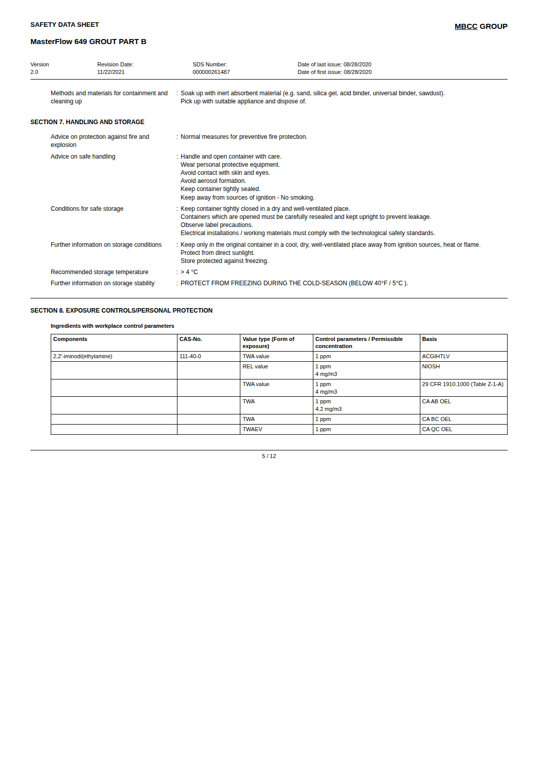SAFETY DATA SHEET
MBCC GROUP
MasterFlow 649 GROUT PART B
| Version 2.0 | Revision Date: 11/22/2021 | SDS Number: 000000261487 | Date of last issue: 08/28/2020 Date of first issue: 08/28/2020 |
| Methods and materials for containment and cleaning up | : | Soak up with inert absorbent material (e.g. sand, silica gel, acid binder, universal binder, sawdust). Pick up with suitable appliance and dispose of. |
SECTION 7. HANDLING AND STORAGE
| Advice on protection against fire and explosion | : | Normal measures for preventive fire protection. |
| Advice on safe handling | : | Handle and open container with care. Wear personal protective equipment. Avoid contact with skin and eyes. Avoid aerosol formation. Keep container tightly sealed. Keep away from sources of ignition - No smoking. |
| Conditions for safe storage | : | Keep container tightly closed in a dry and well-ventilated place. Containers which are opened must be carefully resealed and kept upright to prevent leakage. Observe label precautions. Electrical installations / working materials must comply with the technological safety standards. |
| Further information on storage conditions | : | Keep only in the original container in a cool, dry, well-ventilated place away from ignition sources, heat or flame. Protect from direct sunlight. Store protected against freezing. |
| Recommended storage temperature | : | > 4 °C |
| Further information on storage stability | : | PROTECT FROM FREEZING DURING THE COLD-SEASON (BELOW 40°F / 5°C ). |
SECTION 8. EXPOSURE CONTROLS/PERSONAL PROTECTION
Ingredients with workplace control parameters
| Components | CAS-No. | Value type (Form of exposure) | Control parameters / Permissible concentration | Basis |
| --- | --- | --- | --- | --- |
| 2,2'-iminodi(ethylamine) | 111-40-0 | TWA value | 1 ppm | ACGIHTLV |
| | | REL value | 1 ppm 4 mg/m3 | NIOSH |
| | | TWA value | 1 ppm 4 mg/m3 | 29 CFR 1910.1000 (Table Z-1-A) |
| | | TWA | 1 ppm 4.2 mg/m3 | CA AB OEL |
| | | TWA | 1 ppm | CA BC OEL |
| | | TWAEV | 1 ppm | CA QC OEL |
5 / 12